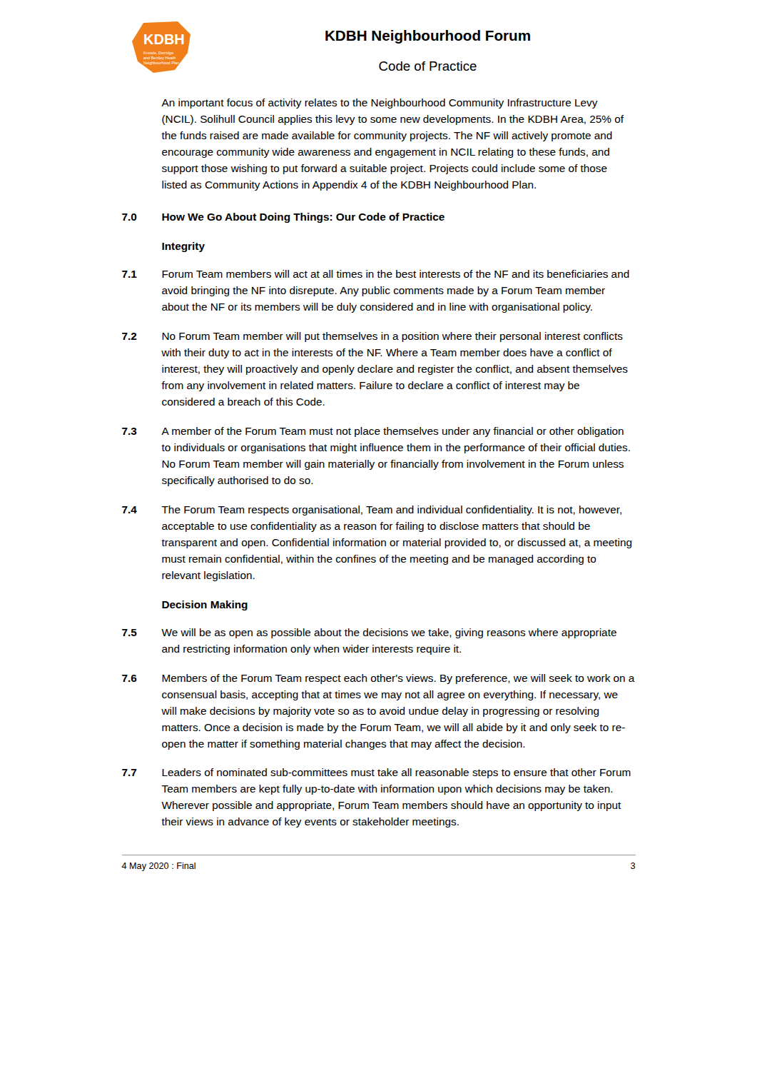KDBH Knowle, Dorridge and Bentley Heath Neighbourhood Plan
KDBH Neighbourhood Forum
Code of Practice
An important focus of activity relates to the Neighbourhood Community Infrastructure Levy (NCIL). Solihull Council applies this levy to some new developments. In the KDBH Area, 25% of the funds raised are made available for community projects. The NF will actively promote and encourage community wide awareness and engagement in NCIL relating to these funds, and support those wishing to put forward a suitable project. Projects could include some of those listed as Community Actions in Appendix 4 of the KDBH Neighbourhood Plan.
7.0 How We Go About Doing Things: Our Code of Practice
Integrity
7.1
Forum Team members will act at all times in the best interests of the NF and its beneficiaries and avoid bringing the NF into disrepute. Any public comments made by a Forum Team member about the NF or its members will be duly considered and in line with organisational policy.
7.2
No Forum Team member will put themselves in a position where their personal interest conflicts with their duty to act in the interests of the NF. Where a Team member does have a conflict of interest, they will proactively and openly declare and register the conflict, and absent themselves from any involvement in related matters. Failure to declare a conflict of interest may be considered a breach of this Code.
7.3
A member of the Forum Team must not place themselves under any financial or other obligation to individuals or organisations that might influence them in the performance of their official duties. No Forum Team member will gain materially or financially from involvement in the Forum unless specifically authorised to do so.
7.4
The Forum Team respects organisational, Team and individual confidentiality. It is not, however, acceptable to use confidentiality as a reason for failing to disclose matters that should be transparent and open. Confidential information or material provided to, or discussed at, a meeting must remain confidential, within the confines of the meeting and be managed according to relevant legislation.
Decision Making
7.5
We will be as open as possible about the decisions we take, giving reasons where appropriate and restricting information only when wider interests require it.
7.6
Members of the Forum Team respect each other's views. By preference, we will seek to work on a consensual basis, accepting that at times we may not all agree on everything. If necessary, we will make decisions by majority vote so as to avoid undue delay in progressing or resolving matters. Once a decision is made by the Forum Team, we will all abide by it and only seek to re-open the matter if something material changes that may affect the decision.
7.7
Leaders of nominated sub-committees must take all reasonable steps to ensure that other Forum Team members are kept fully up-to-date with information upon which decisions may be taken. Wherever possible and appropriate, Forum Team members should have an opportunity to input their views in advance of key events or stakeholder meetings.
4 May 2020 : Final 3